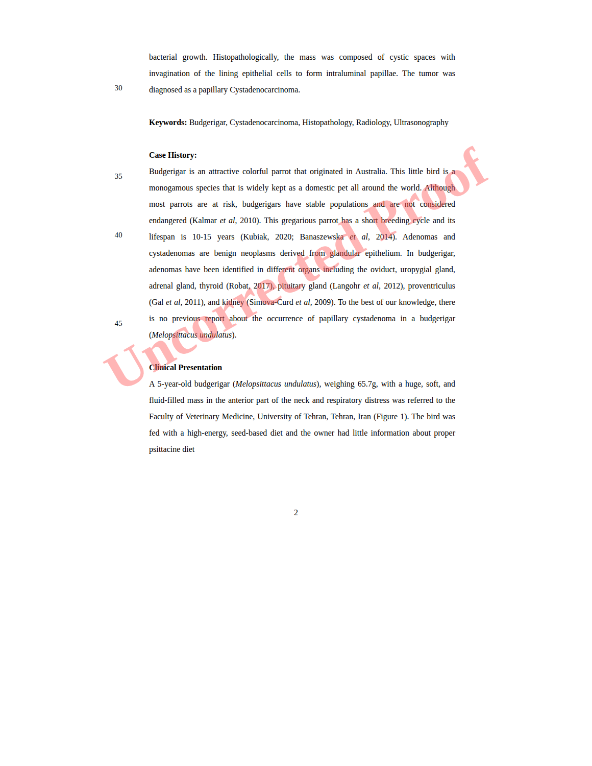Uncorrected Proof
30
35
40
45
bacterial growth. Histopathologically, the mass was composed of cystic spaces with invagination of the lining epithelial cells to form intraluminal papillae. The tumor was diagnosed as a papillary Cystadenocarcinoma.
Keywords: Budgerigar, Cystadenocarcinoma, Histopathology, Radiology, Ultrasonography
Case History:
Budgerigar is an attractive colorful parrot that originated in Australia. This little bird is a monogamous species that is widely kept as a domestic pet all around the world. Although most parrots are at risk, budgerigars have stable populations and are not considered endangered (Kalmar et al, 2010). This gregarious parrot has a short breeding cycle and its lifespan is 10-15 years (Kubiak, 2020; Banaszewska et al, 2014). Adenomas and cystadenomas are benign neoplasms derived from glandular epithelium. In budgerigar, adenomas have been identified in different organs including the oviduct, uropygial gland, adrenal gland, thyroid (Robat, 2017), pituitary gland (Langohr et al, 2012), proventriculus (Gal et al, 2011), and kidney (Simova-Curd et al, 2009). To the best of our knowledge, there is no previous report about the occurrence of papillary cystadenoma in a budgerigar (Melopsittacus undulatus).
Clinical Presentation
A 5-year-old budgerigar (Melopsittacus undulatus), weighing 65.7g, with a huge, soft, and fluid-filled mass in the anterior part of the neck and respiratory distress was referred to the Faculty of Veterinary Medicine, University of Tehran, Tehran, Iran (Figure 1). The bird was fed with a high-energy, seed-based diet and the owner had little information about proper psittacine diet
2